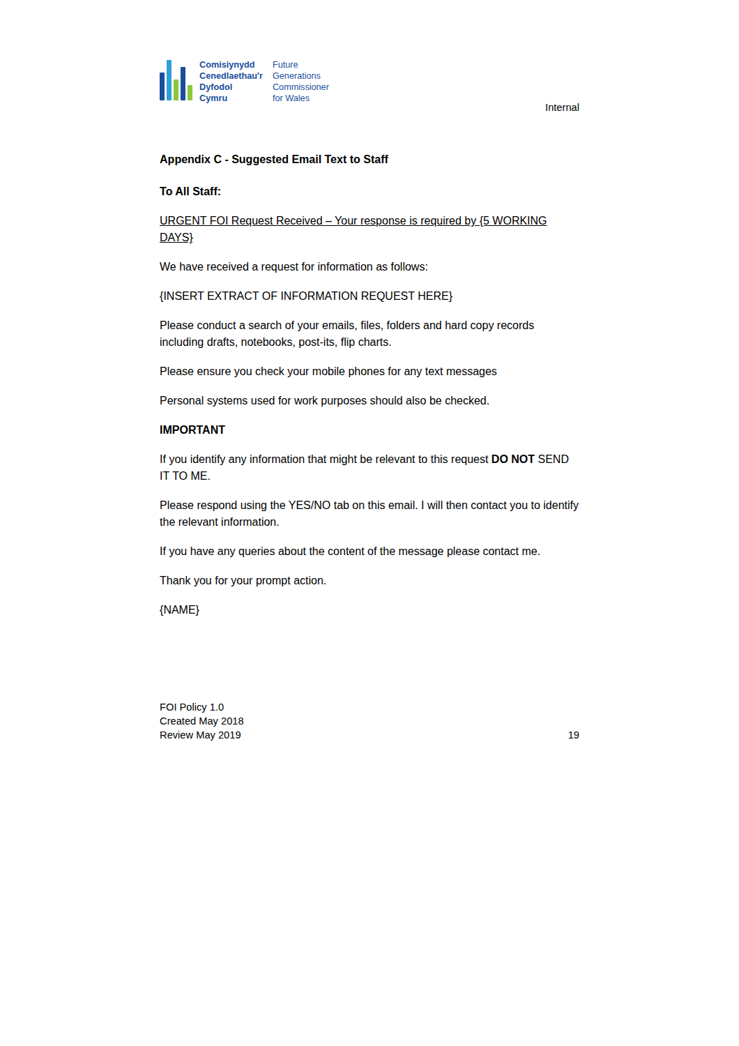Comisiynydd Cenedlaethau'r Dyfodol Cymru
Future Generations Commissioner for Wales
Internal
Appendix C - Suggested Email Text to Staff
To All Staff:
URGENT FOI Request Received – Your response is required by {5 WORKING DAYS}
We have received a request for information as follows:
{INSERT EXTRACT OF INFORMATION REQUEST HERE}
Please conduct a search of your emails, files, folders and hard copy records including drafts, notebooks, post-its, flip charts.
Please ensure you check your mobile phones for any text messages
Personal systems used for work purposes should also be checked.
IMPORTANT
If you identify any information that might be relevant to this request DO NOT SEND IT TO ME.
Please respond using the YES/NO tab on this email. I will then contact you to identify the relevant information.
If you have any queries about the content of the message please contact me.
Thank you for your prompt action.
{NAME}
FOI Policy 1.0
Created May 2018
Review May 2019
19